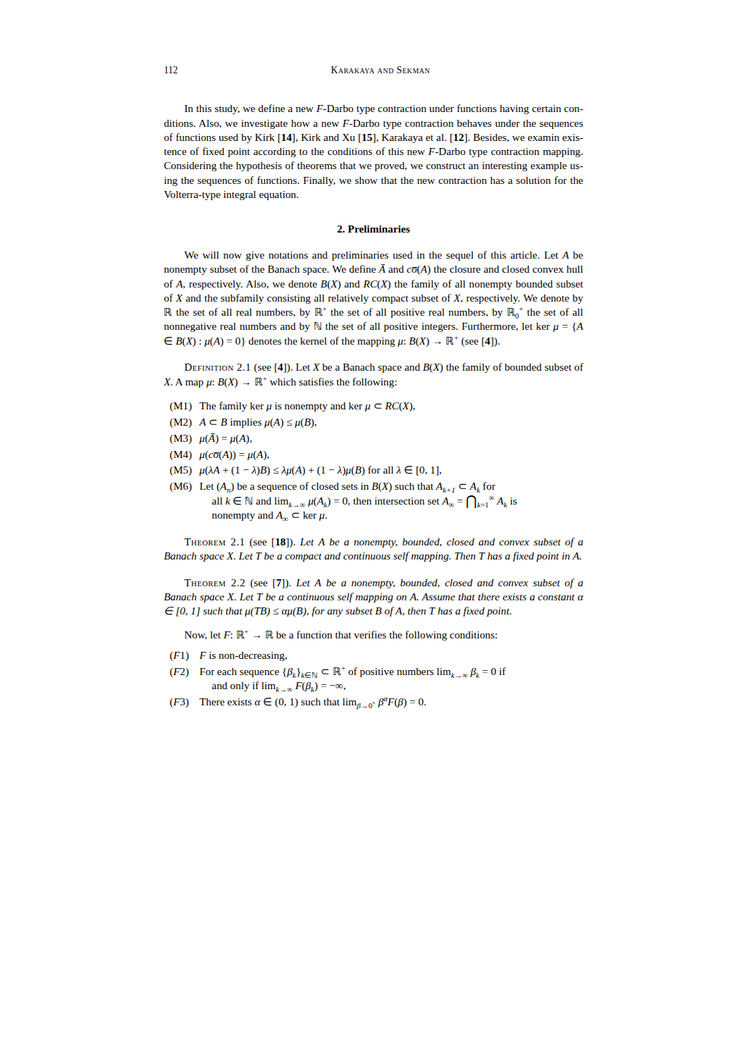112 Karakaya and Sekman
In this study, we define a new F-Darbo type contraction under functions having certain conditions. Also, we investigate how a new F-Darbo type contraction behaves under the sequences of functions used by Kirk [14], Kirk and Xu [15], Karakaya et al. [12]. Besides, we examin existence of fixed point according to the conditions of this new F-Darbo type contraction mapping. Considering the hypothesis of theorems that we proved, we construct an interesting example using the sequences of functions. Finally, we show that the new contraction has a solution for the Volterra-type integral equation.
2. Preliminaries
We will now give notations and preliminaries used in the sequel of this article. Let A be nonempty subset of the Banach space. We define Ā and co̅(A) the closure and closed convex hull of A, respectively. Also, we denote B(X) and RC(X) the family of all nonempty bounded subset of X and the subfamily consisting all relatively compact subset of X, respectively. We denote by ℝ the set of all real numbers, by ℝ+ the set of all positive real numbers, by ℝ0+ the set of all nonnegative real numbers and by ℕ the set of all positive integers. Furthermore, let ker μ = {A ∈ B(X) : μ(A) = 0} denotes the kernel of the mapping μ: B(X) → ℝ+ (see [4]).
Definition 2.1 (see [4]). Let X be a Banach space and B(X) the family of bounded subset of X. A map μ: B(X) → ℝ+ which satisfies the following:
(M1) The family ker μ is nonempty and ker μ ⊂ RC(X),
(M2) A ⊂ B implies μ(A) ≤ μ(B),
(M3) μ(Ā) = μ(A),
(M4) μ(co̅(A)) = μ(A),
(M5) μ(λA + (1 − λ)B) ≤ λμ(A) + (1 − λ)μ(B) for all λ ∈ [0, 1],
(M6) Let (An) be a sequence of closed sets in B(X) such that Ak+1 ⊂ Ak for all k ∈ ℕ and limk→∞ μ(Ak) = 0, then intersection set A∞ = ⋂k=1∞ Ak is nonempty and A∞ ⊂ ker μ.
Theorem 2.1 (see [18]). Let A be a nonempty, bounded, closed and convex subset of a Banach space X. Let T be a compact and continuous self mapping. Then T has a fixed point in A.
Theorem 2.2 (see [7]). Let A be a nonempty, bounded, closed and convex subset of a Banach space X. Let T be a continuous self mapping on A. Assume that there exists a constant α ∈ [0, 1] such that μ(TB) ≤ αμ(B), for any subset B of A, then T has a fixed point.
Now, let F: ℝ+ → ℝ be a function that verifies the following conditions:
(F1) F is non-decreasing,
(F2) For each sequence {βk}k∈ℕ ⊂ ℝ+ of positive numbers limk→∞ βk = 0 if and only if limk→∞ F(βk) = −∞,
(F3) There exists α ∈ (0, 1) such that limβ→0+ βαF(β) = 0.